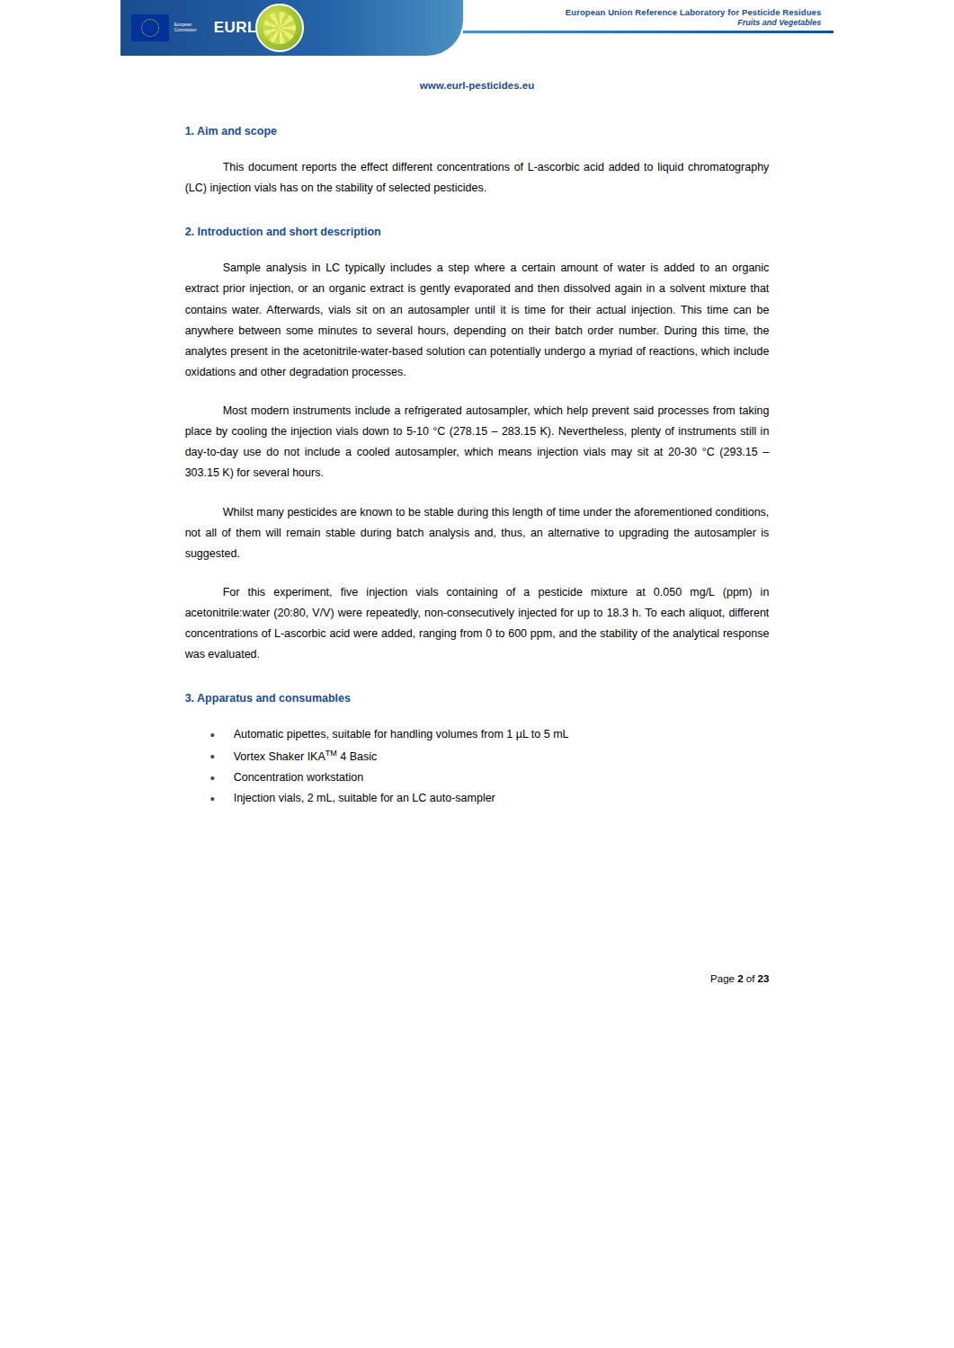European
Commission
EURL-FV
European Union Reference Laboratory for Pesticide Residues
Fruits and Vegetables
www.eurl-pesticides.eu
1. Aim and scope
This document reports the effect different concentrations of L-ascorbic acid added to liquid chromatography (LC) injection vials has on the stability of selected pesticides.
2. Introduction and short description
Sample analysis in LC typically includes a step where a certain amount of water is added to an organic extract prior injection, or an organic extract is gently evaporated and then dissolved again in a solvent mixture that contains water. Afterwards, vials sit on an autosampler until it is time for their actual injection. This time can be anywhere between some minutes to several hours, depending on their batch order number. During this time, the analytes present in the acetonitrile-water-based solution can potentially undergo a myriad of reactions, which include oxidations and other degradation processes.
Most modern instruments include a refrigerated autosampler, which help prevent said processes from taking place by cooling the injection vials down to 5-10 °C (278.15 – 283.15 K). Nevertheless, plenty of instruments still in day-to-day use do not include a cooled autosampler, which means injection vials may sit at 20-30 °C (293.15 – 303.15 K) for several hours.
Whilst many pesticides are known to be stable during this length of time under the aforementioned conditions, not all of them will remain stable during batch analysis and, thus, an alternative to upgrading the autosampler is suggested.
For this experiment, five injection vials containing of a pesticide mixture at 0.050 mg/L (ppm) in acetonitrile:water (20:80, V/V) were repeatedly, non-consecutively injected for up to 18.3 h. To each aliquot, different concentrations of L-ascorbic acid were added, ranging from 0 to 600 ppm, and the stability of the analytical response was evaluated.
3. Apparatus and consumables
Automatic pipettes, suitable for handling volumes from 1 µL to 5 mL
Vortex Shaker IKATM 4 Basic
Concentration workstation
Injection vials, 2 mL, suitable for an LC auto-sampler
Page 2 of 23